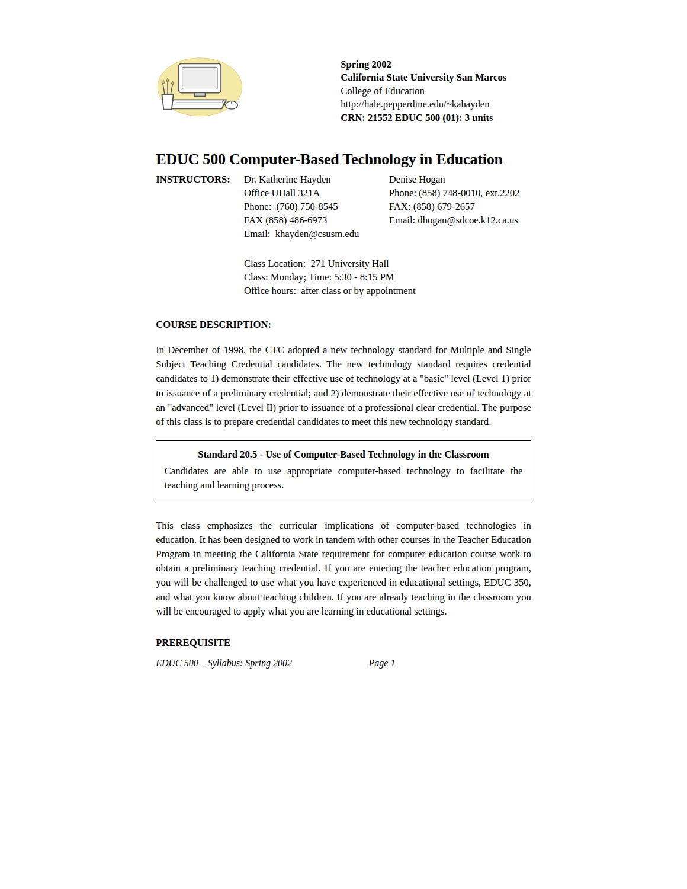Spring 2002
California State University San Marcos
College of Education
http://hale.pepperdine.edu/~kahayden
CRN: 21552 EDUC 500 (01): 3 units
EDUC 500 Computer-Based Technology in Education
INSTRUCTORS:
Dr. Katherine Hayden
Denise Hogan
Office UHall 321A
Phone: (858) 748-0010, ext.2202
Phone: (760) 750-8545
FAX: (858) 679-2657
FAX (858) 486-6973
Email: dhogan@sdcoe.k12.ca.us
Email: khayden@csusm.edu
Class Location: 271 University Hall
Class: Monday; Time: 5:30 - 8:15 PM
Office hours: after class or by appointment
Course Description:
In December of 1998, the CTC adopted a new technology standard for Multiple and Single Subject Teaching Credential candidates. The new technology standard requires credential candidates to 1) demonstrate their effective use of technology at a "basic" level (Level 1) prior to issuance of a preliminary credential; and 2) demonstrate their effective use of technology at an "advanced" level (Level II) prior to issuance of a professional clear credential. The purpose of this class is to prepare credential candidates to meet this new technology standard.
Standard 20.5 - Use of Computer-Based Technology in the Classroom
Candidates are able to use appropriate computer-based technology to facilitate the teaching and learning process.
This class emphasizes the curricular implications of computer-based technologies in education. It has been designed to work in tandem with other courses in the Teacher Education Program in meeting the California State requirement for computer education course work to obtain a preliminary teaching credential. If you are entering the teacher education program, you will be challenged to use what you have experienced in educational settings, EDUC 350, and what you know about teaching children. If you are already teaching in the classroom you will be encouraged to apply what you are learning in educational settings.
Prerequisite
EDUC 500 – Syllabus: Spring 2002
Page 1